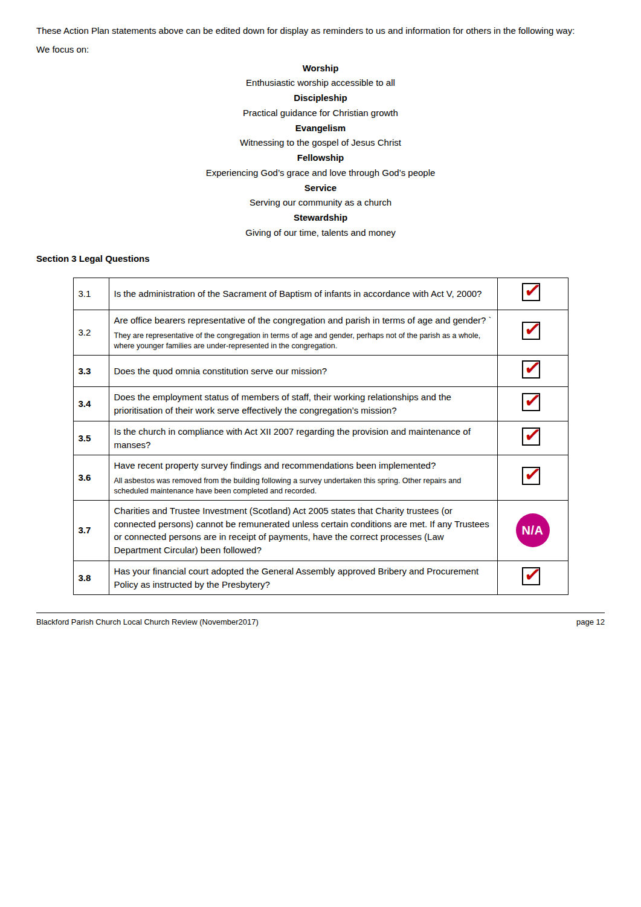These Action Plan statements above can be edited down for display as reminders to us and information for others in the following way:
We focus on:
Worship
Enthusiastic worship accessible to all
Discipleship
Practical guidance for Christian growth
Evangelism
Witnessing to the gospel of Jesus Christ
Fellowship
Experiencing God’s grace and love through God’s people
Service
Serving our community as a church
Stewardship
Giving of our time, talents and money
Section 3 Legal Questions
| 3.1 | Is the administration of the Sacrament of Baptism of infants in accordance with Act V, 2000? | ✓ |
| 3.2 | Are office bearers representative of the congregation and parish in terms of age and gender? ` They are representative of the congregation in terms of age and gender, perhaps not of the parish as a whole, where younger families are under-represented in the congregation. | ✓ |
| 3.3 | Does the quod omnia constitution serve our mission? | ✓ |
| 3.4 | Does the employment status of members of staff, their working relationships and the prioritisation of their work serve effectively the congregation’s mission? | ✓ |
| 3.5 | Is the church in compliance with Act XII 2007 regarding the provision and maintenance of manses? | ✓ |
| 3.6 | Have recent property survey findings and recommendations been implemented? All asbestos was removed from the building following a survey undertaken this spring. Other repairs and scheduled maintenance have been completed and recorded. | ✓ |
| 3.7 | Charities and Trustee Investment (Scotland) Act 2005 states that Charity trustees (or connected persons) cannot be remunerated unless certain conditions are met. If any Trustees or connected persons are in receipt of payments, have the correct processes (Law Department Circular) been followed? | N/A |
| 3.8 | Has your financial court adopted the General Assembly approved Bribery and Procurement Policy as instructed by the Presbytery? | ✓ |
Blackford Parish Church Local Church Review (November2017) page 12